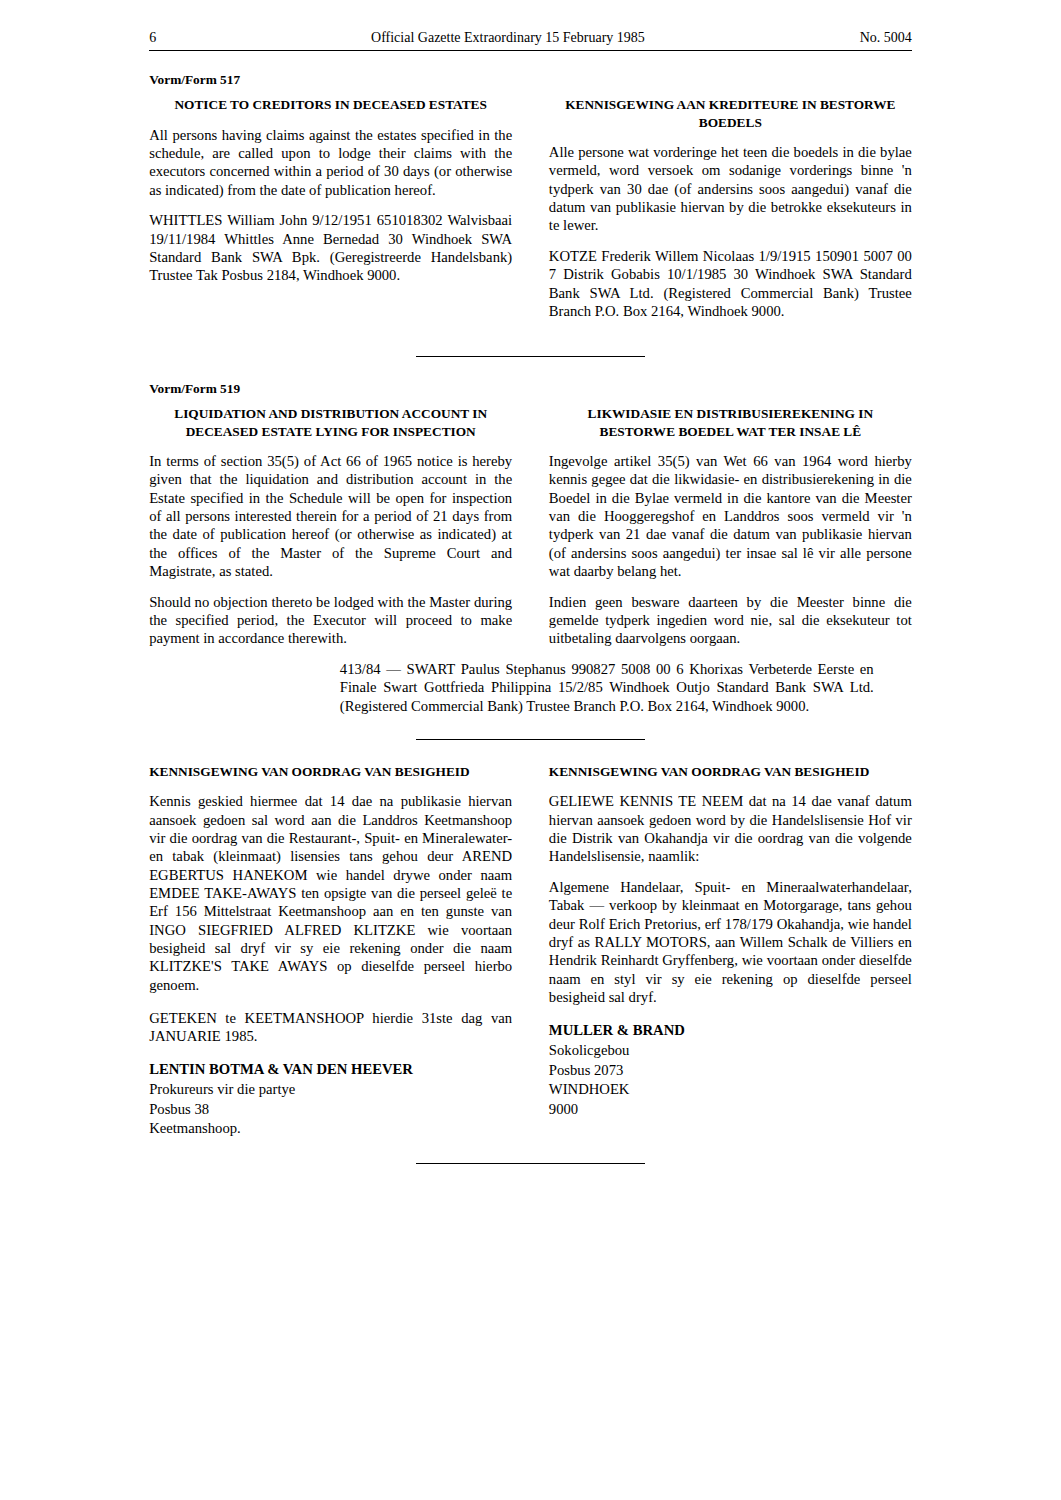6 Official Gazette Extraordinary 15 February 1985 No. 5004
Vorm/Form 517
NOTICE TO CREDITORS IN DECEASED ESTATES
All persons having claims against the estates specified in the schedule, are called upon to lodge their claims with the executors concerned within a period of 30 days (or otherwise as indicated) from the date of publication hereof.
WHITTLES William John 9/12/1951 651018302 Walvisbaai 19/11/1984 Whittles Anne Bernedad 30 Windhoek SWA Standard Bank SWA Bpk. (Geregistreerde Handelsbank) Trustee Tak Posbus 2184, Windhoek 9000.
KENNISGEWING AAN KREDITEURE IN BESTORWE BOEDELS
Alle persone wat vorderinge het teen die boedels in die bylae vermeld, word versoek om sodanige vorderings binne 'n tydperk van 30 dae (of andersins soos aangedui) vanaf die datum van publikasie hiervan by die betrokke eksekuteurs in te lewer.
KOTZE Frederik Willem Nicolaas 1/9/1915 150901 5007 00 7 Distrik Gobabis 10/1/1985 30 Windhoek SWA Standard Bank SWA Ltd. (Registered Commercial Bank) Trustee Branch P.O. Box 2164, Windhoek 9000.
Vorm/Form 519
LIQUIDATION AND DISTRIBUTION ACCOUNT IN DECEASED ESTATE LYING FOR INSPECTION
In terms of section 35(5) of Act 66 of 1965 notice is hereby given that the liquidation and distribution account in the Estate specified in the Schedule will be open for inspection of all persons interested therein for a period of 21 days from the date of publication hereof (or otherwise as indicated) at the offices of the Master of the Supreme Court and Magistrate, as stated.
Should no objection thereto be lodged with the Master during the specified period, the Executor will proceed to make payment in accordance therewith.
LIKWIDASIE EN DISTRIBUSIEREKENING IN BESTORWE BOEDEL WAT TER INSAE LÊ
Ingevolge artikel 35(5) van Wet 66 van 1964 word hierby kennis gegee dat die likwidasie- en distribusierekening in die Boedel in die Bylae vermeld in die kantore van die Meester van die Hooggeregshof en Landdros soos vermeld vir 'n tydperk van 21 dae vanaf die datum van publikasie hiervan (of andersins soos aangedui) ter insae sal lê vir alle persone wat daarby belang het.
Indien geen besware daarteen by die Meester binne die gemelde tydperk ingedien word nie, sal die eksekuteur tot uitbetaling daarvolgens oorgaan.
413/84 — SWART Paulus Stephanus 990827 5008 00 6 Khorixas Verbeterde Eerste en Finale Swart Gottfrieda Philippina 15/2/85 Windhoek Outjo Standard Bank SWA Ltd. (Registered Commercial Bank) Trustee Branch P.O. Box 2164, Windhoek 9000.
KENNISGEWING VAN OORDRAG VAN BESIGHEID
Kennis geskied hiermee dat 14 dae na publikasie hiervan aansoek gedoen sal word aan die Landdros Keetmanshoop vir die oordrag van die Restaurant-, Spuit- en Mineralewater- en tabak (kleinmaat) lisensies tans gehou deur AREND EGBERTUS HANEKOM wie handel drywe onder naam EMDEE TAKE-AWAYS ten opsigte van die perseel geleë te Erf 156 Mittelstraat Keetmanshoop aan en ten gunste van INGO SIEGFRIED ALFRED KLITZKE wie voortaan besigheid sal dryf vir sy eie rekening onder die naam KLITZKE'S TAKE AWAYS op dieselfde perseel hierbo genoem.
GETEKEN te KEETMANSHOOP hierdie 31ste dag van JANUARIE 1985.
LENTIN BOTMA & VAN DEN HEEVER
Prokureurs vir die partye
Posbus 38
Keetmanshoop.
KENNISGEWING VAN OORDRAG VAN BESIGHEID
GELIEWE KENNIS TE NEEM dat na 14 dae vanaf datum hiervan aansoek gedoen word by die Handelslisensie Hof vir die Distrik van Okahandja vir die oordrag van die volgende Handelslisensie, naamlik:
Algemene Handelaar, Spuit- en Mineraalwaterhandelaar, Tabak — verkoop by kleinmaat en Motorgarage, tans gehou deur Rolf Erich Pretorius, erf 178/179 Okahandja, wie handel dryf as RALLY MOTORS, aan Willem Schalk de Villiers en Hendrik Reinhardt Gryffenberg, wie voortaan onder dieselfde naam en styl vir sy eie rekening op dieselfde perseel besigheid sal dryf.
MULLER & BRAND
Sokolicgebou
Posbus 2073
WINDHOEK
9000